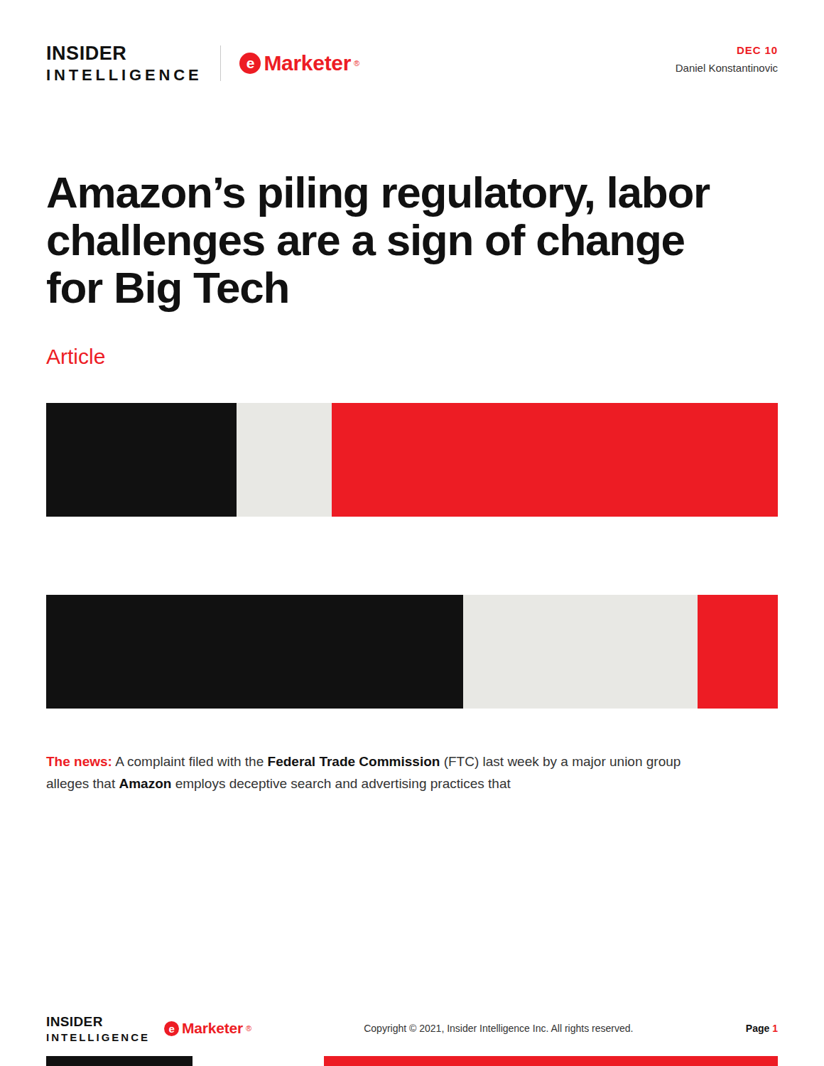INSIDER INTELLIGENCE
e Marketer®
DEC 10
Daniel Konstantinovic
Amazon’s piling regulatory, labor challenges are a sign of change for Big Tech
Article
The news: A complaint filed with the Federal Trade Commission (FTC) last week by a major union group alleges that Amazon employs deceptive search and advertising practices that
INSIDER INTELLIGENCE
e Marketer®
Copyright © 2021, Insider Intelligence Inc. All rights reserved.
Page 1